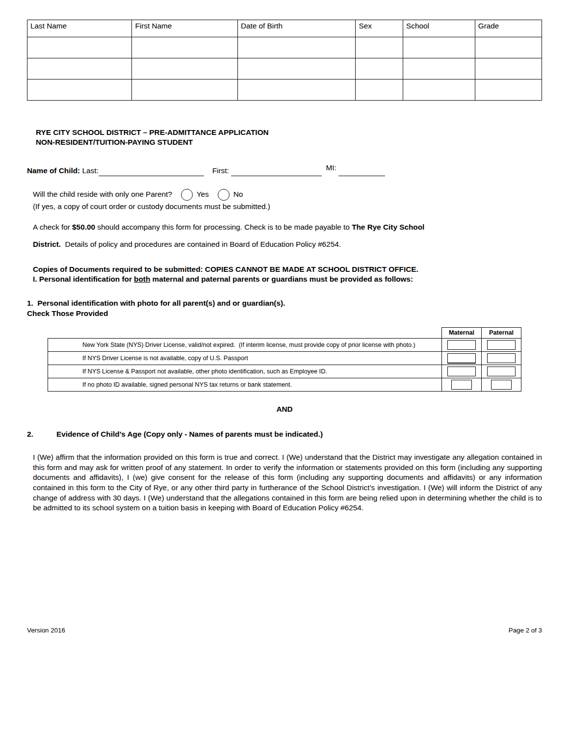| Last Name | First Name | Date of Birth | Sex | School | Grade |
| --- | --- | --- | --- | --- | --- |
RYE CITY SCHOOL DISTRICT – PRE-ADMITTANCE APPLICATION
NON-RESIDENT/TUITION-PAYING STUDENT
Name of Child: Last: First: MI:
Will the child reside with only one Parent? Yes No
(If yes, a copy of court order or custody documents must be submitted.)
A check for $50.00 should accompany this form for processing. Check is to be made payable to The Rye City School
District. Details of policy and procedures are contained in Board of Education Policy #6254.
Copies of Documents required to be submitted: COPIES CANNOT BE MADE AT SCHOOL DISTRICT OFFICE.
I. Personal identification for both maternal and paternal parents or guardians must be provided as follows:
1. Personal identification with photo for all parent(s) and or guardian(s).
Check Those Provided
| | Maternal | Paternal |
| New York State (NYS) Driver License, valid/not expired. (If interim license, must provide copy of prior license with photo.) | | |
| If NYS Driver License is not available, copy of U.S. Passport | | |
| If NYS License & Passport not available, other photo identification, such as Employee ID. | | |
| If no photo ID available, signed personal NYS tax returns or bank statement. | | |
AND
2. Evidence of Child’s Age (Copy only - Names of parents must be indicated.)
I (We) affirm that the information provided on this form is true and correct. I (We) understand that the District may investigate any allegation contained in this form and may ask for written proof of any statement. In order to verify the information or statements provided on this form (including any supporting documents and affidavits), I (we) give consent for the release of this form (including any supporting documents and affidavits) or any information contained in this form to the City of Rye, or any other third party in furtherance of the School District’s investigation. I (We) will inform the District of any change of address with 30 days. I (We) understand that the allegations contained in this form are being relied upon in determining whether the child is to be admitted to its school system on a tuition basis in keeping with Board of Education Policy #6254.
Version 2016 Page 2 of 3